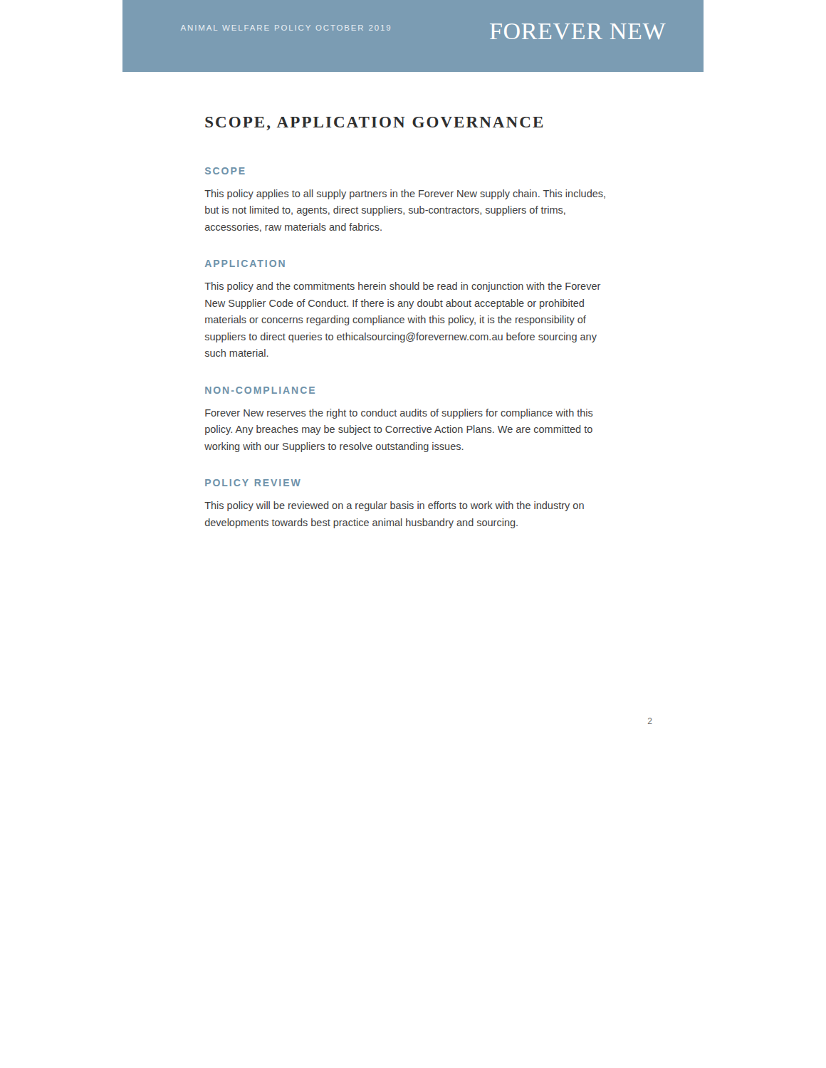Animal Welfare Policy October 2019
FOREVER NEW
Scope, Application Governance
Scope
This policy applies to all supply partners in the Forever New supply chain. This includes, but is not limited to, agents, direct suppliers, sub-contractors, suppliers of trims, accessories, raw materials and fabrics.
Application
This policy and the commitments herein should be read in conjunction with the Forever New Supplier Code of Conduct. If there is any doubt about acceptable or prohibited materials or concerns regarding compliance with this policy, it is the responsibility of suppliers to direct queries to ethicalsourcing@forevernew.com.au before sourcing any such material.
Non-Compliance
Forever New reserves the right to conduct audits of suppliers for compliance with this policy. Any breaches may be subject to Corrective Action Plans. We are committed to working with our Suppliers to resolve outstanding issues.
Policy Review
This policy will be reviewed on a regular basis in efforts to work with the industry on developments towards best practice animal husbandry and sourcing.
2